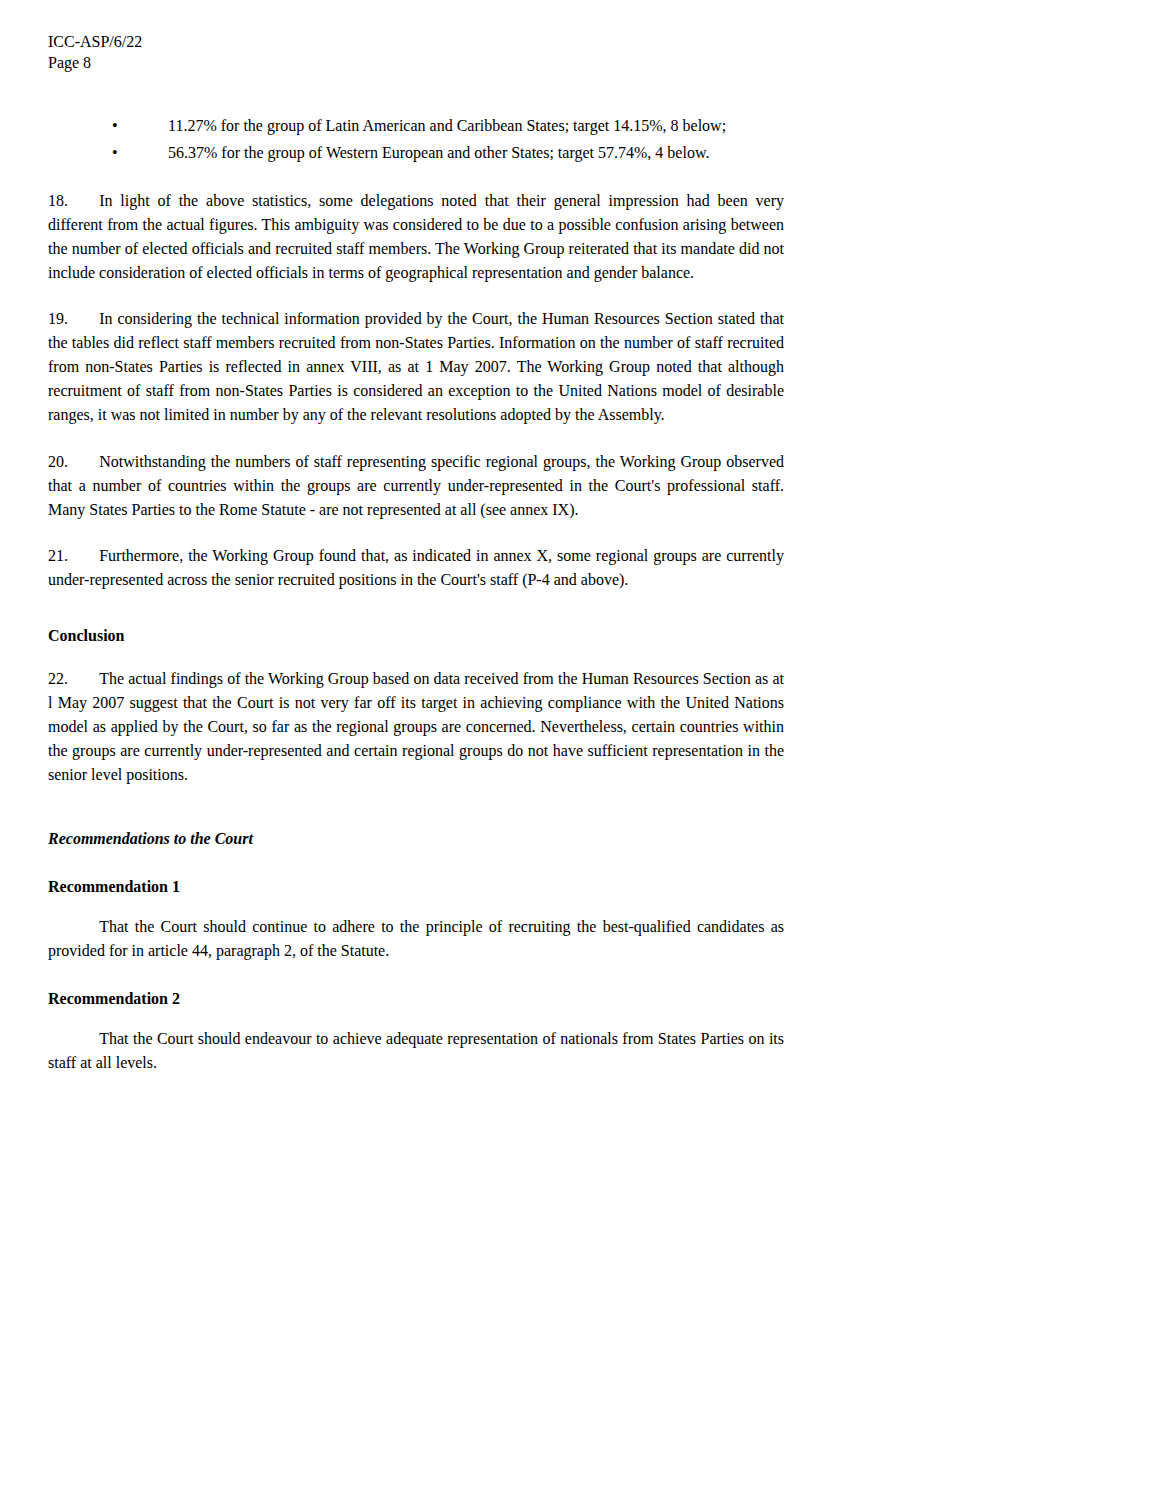ICC-ASP/6/22
Page 8
11.27% for the group of Latin American and Caribbean States; target 14.15%, 8 below;
56.37% for the group of Western European and other States; target 57.74%, 4 below.
18. In light of the above statistics, some delegations noted that their general impression had been very different from the actual figures. This ambiguity was considered to be due to a possible confusion arising between the number of elected officials and recruited staff members. The Working Group reiterated that its mandate did not include consideration of elected officials in terms of geographical representation and gender balance.
19. In considering the technical information provided by the Court, the Human Resources Section stated that the tables did reflect staff members recruited from non-States Parties. Information on the number of staff recruited from non-States Parties is reflected in annex VIII, as at 1 May 2007. The Working Group noted that although recruitment of staff from non-States Parties is considered an exception to the United Nations model of desirable ranges, it was not limited in number by any of the relevant resolutions adopted by the Assembly.
20. Notwithstanding the numbers of staff representing specific regional groups, the Working Group observed that a number of countries within the groups are currently under-represented in the Court's professional staff. Many States Parties to the Rome Statute - are not represented at all (see annex IX).
21. Furthermore, the Working Group found that, as indicated in annex X, some regional groups are currently under-represented across the senior recruited positions in the Court's staff (P-4 and above).
Conclusion
22. The actual findings of the Working Group based on data received from the Human Resources Section as at l May 2007 suggest that the Court is not very far off its target in achieving compliance with the United Nations model as applied by the Court, so far as the regional groups are concerned. Nevertheless, certain countries within the groups are currently under-represented and certain regional groups do not have sufficient representation in the senior level positions.
Recommendations to the Court
Recommendation 1
That the Court should continue to adhere to the principle of recruiting the best-qualified candidates as provided for in article 44, paragraph 2, of the Statute.
Recommendation 2
That the Court should endeavour to achieve adequate representation of nationals from States Parties on its staff at all levels.